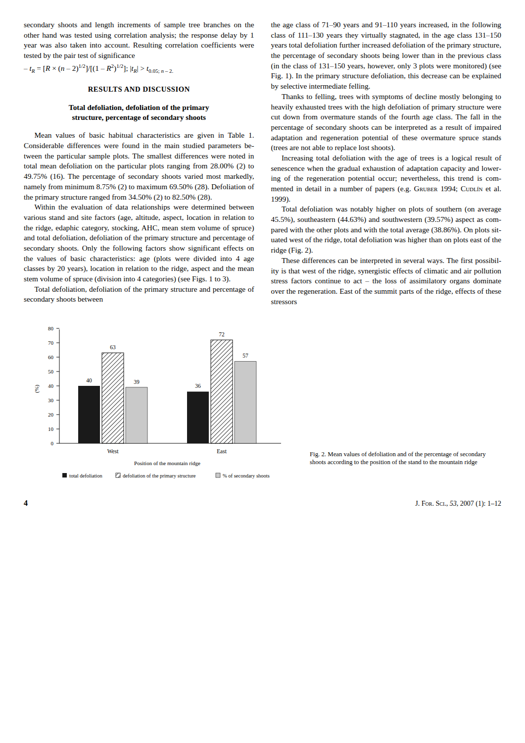secondary shoots and length increments of sample tree branches on the other hand was tested using correlation analysis; the response delay by 1 year was also taken into account. Resulting correlation coefficients were tested by the pair test of significance
– tR = [R × (n – 2)1/2]/[(1 – R2)1/2]; |tR| > t0.05; n – 2.
Results and discussion
Total defoliation, defoliation of the primary
structure, percentage of secondary shoots
Mean values of basic habitual characteristics are given in Table 1. Considerable differences were found in the main studied parameters between the particular sample plots. The smallest differences were noted in total mean defoliation on the particular plots ranging from 28.00% (2) to 49.75% (16). The percentage of secondary shoots varied most markedly, namely from minimum 8.75% (2) to maximum 69.50% (28). Defoliation of the primary structure ranged from 34.50% (2) to 82.50% (28).
Within the evaluation of data relationships were determined between various stand and site factors (age, altitude, aspect, location in relation to the ridge, edaphic category, stocking, AHC, mean stem volume of spruce) and total defoliation, defoliation of the primary structure and percentage of secondary shoots. Only the following factors show significant effects on the values of basic characteristics: age (plots were divided into 4 age classes by 20 years), location in relation to the ridge, aspect and the mean stem volume of spruce (division into 4 categories) (see Figs. 1 to 3).
Total defoliation, defoliation of the primary structure and percentage of secondary shoots between
the age class of 71–90 years and 91–110 years increased, in the following class of 111–130 years they virtually stagnated, in the age class 131–150 years total defoliation further increased defoliation of the primary structure, the percentage of secondary shoots being lower than in the previous class (in the class of 131–150 years, however, only 3 plots were monitored) (see Fig. 1). In the primary structure defoliation, this decrease can be explained by selective intermediate felling.
Thanks to felling, trees with symptoms of decline mostly belonging to heavily exhausted trees with the high defoliation of primary structure were cut down from overmature stands of the fourth age class. The fall in the percentage of secondary shoots can be interpreted as a result of impaired adaptation and regeneration potential of these overmature spruce stands (trees are not able to replace lost shoots).
Increasing total defoliation with the age of trees is a logical result of senescence when the gradual exhaustion of adaptation capacity and lowering of the regeneration potential occur; nevertheless, this trend is commented in detail in a number of papers (e.g. Gruber 1994; Cudlín et al. 1999).
Total defoliation was notably higher on plots of southern (on average 45.5%), southeastern (44.63%) and southwestern (39.57%) aspect as compared with the other plots and with the total average (38.86%). On plots situated west of the ridge, total defoliation was higher than on plots east of the ridge (Fig. 2).
These differences can be interpreted in several ways. The first possibility is that west of the ridge, synergistic effects of climatic and air pollution stress factors continue to act – the loss of assimilatory organs dominate over the regeneration. East of the summit parts of the ridge, effects of these stressors
0 10 20 30 40 50 60 70 80 (%) 40 63 39 36 72 57 West East Position of the mountain ridge total defoliation defoliation of the primary structure % of secondary shoots
Fig. 2. Mean values of defoliation and of the percentage of secondary shoots according to the position of the stand to the mountain ridge
4
J. For. Sci., 53, 2007 (1): 1–12